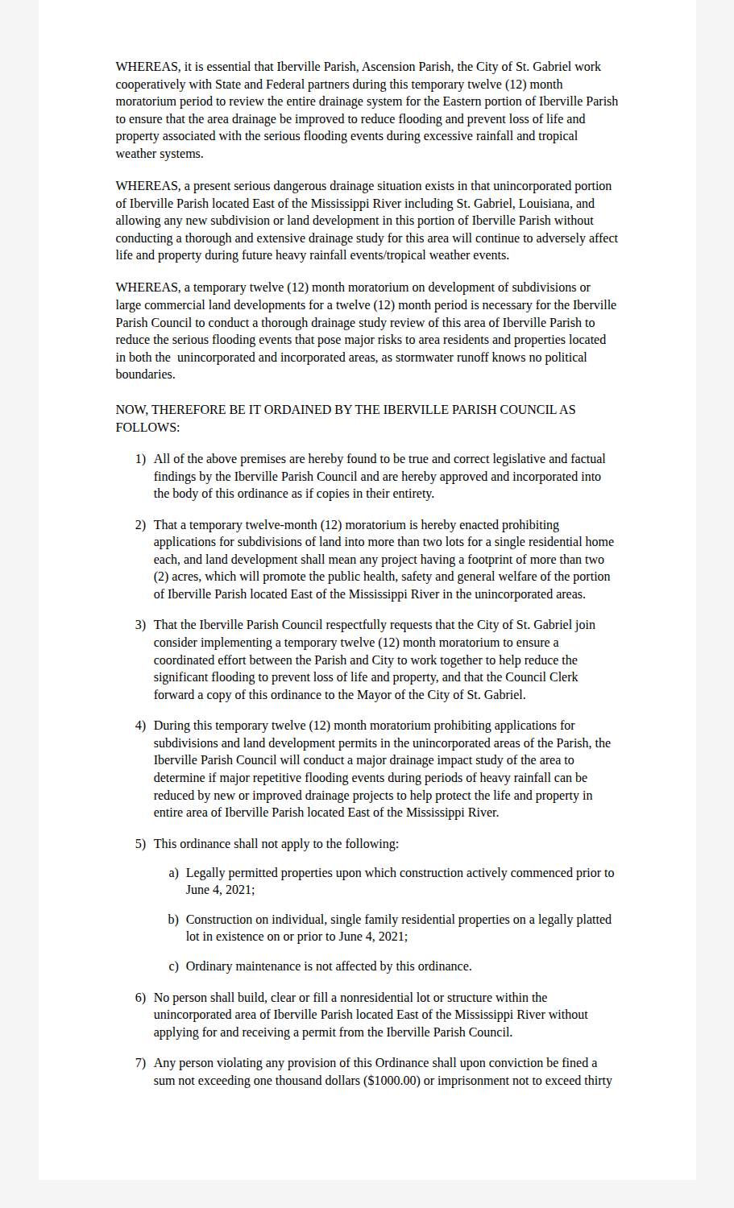WHEREAS, it is essential that Iberville Parish, Ascension Parish, the City of St. Gabriel work cooperatively with State and Federal partners during this temporary twelve (12) month moratorium period to review the entire drainage system for the Eastern portion of Iberville Parish to ensure that the area drainage be improved to reduce flooding and prevent loss of life and property associated with the serious flooding events during excessive rainfall and tropical weather systems.
WHEREAS, a present serious dangerous drainage situation exists in that unincorporated portion of Iberville Parish located East of the Mississippi River including St. Gabriel, Louisiana, and allowing any new subdivision or land development in this portion of Iberville Parish without conducting a thorough and extensive drainage study for this area will continue to adversely affect life and property during future heavy rainfall events/tropical weather events.
WHEREAS, a temporary twelve (12) month moratorium on development of subdivisions or large commercial land developments for a twelve (12) month period is necessary for the Iberville Parish Council to conduct a thorough drainage study review of this area of Iberville Parish to reduce the serious flooding events that pose major risks to area residents and properties located in both the unincorporated and incorporated areas, as stormwater runoff knows no political boundaries.
NOW, THEREFORE BE IT ORDAINED BY THE IBERVILLE PARISH COUNCIL AS FOLLOWS:
All of the above premises are hereby found to be true and correct legislative and factual findings by the Iberville Parish Council and are hereby approved and incorporated into the body of this ordinance as if copies in their entirety.
That a temporary twelve-month (12) moratorium is hereby enacted prohibiting applications for subdivisions of land into more than two lots for a single residential home each, and land development shall mean any project having a footprint of more than two (2) acres, which will promote the public health, safety and general welfare of the portion of Iberville Parish located East of the Mississippi River in the unincorporated areas.
That the Iberville Parish Council respectfully requests that the City of St. Gabriel join consider implementing a temporary twelve (12) month moratorium to ensure a coordinated effort between the Parish and City to work together to help reduce the significant flooding to prevent loss of life and property, and that the Council Clerk forward a copy of this ordinance to the Mayor of the City of St. Gabriel.
During this temporary twelve (12) month moratorium prohibiting applications for subdivisions and land development permits in the unincorporated areas of the Parish, the Iberville Parish Council will conduct a major drainage impact study of the area to determine if major repetitive flooding events during periods of heavy rainfall can be reduced by new or improved drainage projects to help protect the life and property in entire area of Iberville Parish located East of the Mississippi River.
This ordinance shall not apply to the following:
Legally permitted properties upon which construction actively commenced prior to June 4, 2021;
Construction on individual, single family residential properties on a legally platted lot in existence on or prior to June 4, 2021;
Ordinary maintenance is not affected by this ordinance.
No person shall build, clear or fill a nonresidential lot or structure within the unincorporated area of Iberville Parish located East of the Mississippi River without applying for and receiving a permit from the Iberville Parish Council.
Any person violating any provision of this Ordinance shall upon conviction be fined a sum not exceeding one thousand dollars ($1000.00) or imprisonment not to exceed thirty